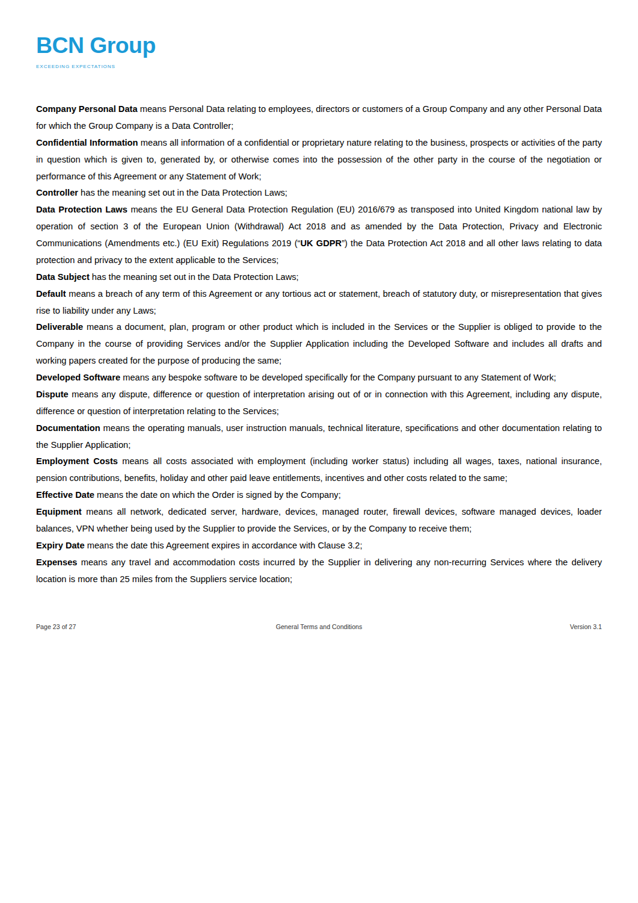BCN Group
EXCEEDING EXPECTATIONS
Company Personal Data
means Personal Data relating to employees, directors or customers of a Group Company and any other Personal Data for which the Group Company is a Data Controller;
Confidential Information
means all information of a confidential or proprietary nature relating to the business, prospects or activities of the party in question which is given to, generated by, or otherwise comes into the possession of the other party in the course of the negotiation or performance of this Agreement or any Statement of Work;
Controller
has the meaning set out in the Data Protection Laws;
Data Protection Laws
means the EU General Data Protection Regulation (EU) 2016/679 as transposed into United Kingdom national law by operation of section 3 of the European Union (Withdrawal) Act 2018 and as amended by the Data Protection, Privacy and Electronic Communications (Amendments etc.) (EU Exit) Regulations 2019 (“UK GDPR”) the Data Protection Act 2018 and all other laws relating to data protection and privacy to the extent applicable to the Services;
Data Subject
has the meaning set out in the Data Protection Laws;
Default
means a breach of any term of this Agreement or any tortious act or statement, breach of statutory duty, or misrepresentation that gives rise to liability under any Laws;
Deliverable
means a document, plan, program or other product which is included in the Services or the Supplier is obliged to provide to the Company in the course of providing Services and/or the Supplier Application including the Developed Software and includes all drafts and working papers created for the purpose of producing the same;
Developed Software
means any bespoke software to be developed specifically for the Company pursuant to any Statement of Work;
Dispute
means any dispute, difference or question of interpretation arising out of or in connection with this Agreement, including any dispute, difference or question of interpretation relating to the Services;
Documentation
means the operating manuals, user instruction manuals, technical literature, specifications and other documentation relating to the Supplier Application;
Employment Costs
means all costs associated with employment (including worker status) including all wages, taxes, national insurance, pension contributions, benefits, holiday and other paid leave entitlements, incentives and other costs related to the same;
Effective Date
means the date on which the Order is signed by the Company;
Equipment
means all network, dedicated server, hardware, devices, managed router, firewall devices, software managed devices, loader balances, VPN whether being used by the Supplier to provide the Services, or by the Company to receive them;
Expiry Date
means the date this Agreement expires in accordance with Clause 3.2;
Expenses
means any travel and accommodation costs incurred by the Supplier in delivering any non-recurring Services where the delivery location is more than 25 miles from the Suppliers service location;
Page 23 of 27 General Terms and Conditions Version 3.1